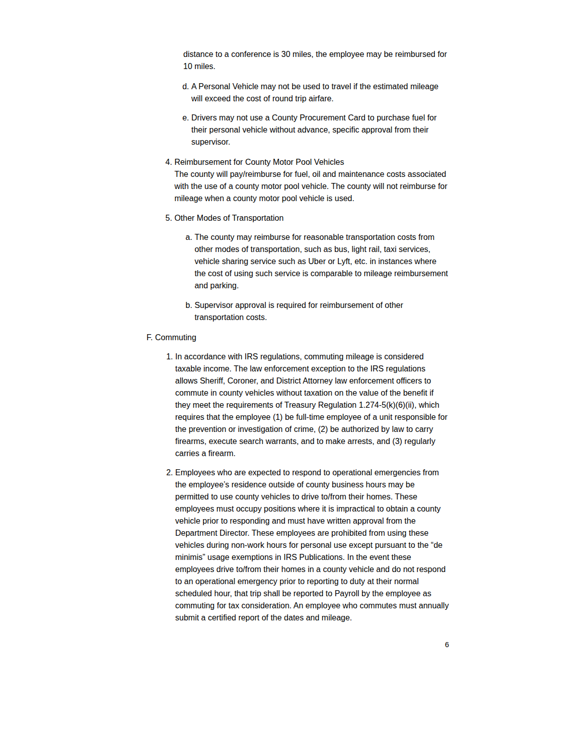distance to a conference is 30 miles, the employee may be reimbursed for 10 miles.
A Personal Vehicle may not be used to travel if the estimated mileage will exceed the cost of round trip airfare.
Drivers may not use a County Procurement Card to purchase fuel for their personal vehicle without advance, specific approval from their supervisor.
Reimbursement for County Motor Pool Vehicles
The county will pay/reimburse for fuel, oil and maintenance costs associated with the use of a county motor pool vehicle. The county will not reimburse for mileage when a county motor pool vehicle is used.
Other Modes of Transportation
The county may reimburse for reasonable transportation costs from other modes of transportation, such as bus, light rail, taxi services, vehicle sharing service such as Uber or Lyft, etc. in instances where the cost of using such service is comparable to mileage reimbursement and parking.
Supervisor approval is required for reimbursement of other transportation costs.
Commuting
In accordance with IRS regulations, commuting mileage is considered taxable income. The law enforcement exception to the IRS regulations allows Sheriff, Coroner, and District Attorney law enforcement officers to commute in county vehicles without taxation on the value of the benefit if they meet the requirements of Treasury Regulation 1.274-5(k)(6)(ii), which requires that the employee (1) be full-time employee of a unit responsible for the prevention or investigation of crime, (2) be authorized by law to carry firearms, execute search warrants, and to make arrests, and (3) regularly carries a firearm.
Employees who are expected to respond to operational emergencies from the employee’s residence outside of county business hours may be permitted to use county vehicles to drive to/from their homes. These employees must occupy positions where it is impractical to obtain a county vehicle prior to responding and must have written approval from the Department Director. These employees are prohibited from using these vehicles during non-work hours for personal use except pursuant to the “de minimis” usage exemptions in IRS Publications. In the event these employees drive to/from their homes in a county vehicle and do not respond to an operational emergency prior to reporting to duty at their normal scheduled hour, that trip shall be reported to Payroll by the employee as commuting for tax consideration. An employee who commutes must annually submit a certified report of the dates and mileage.
6